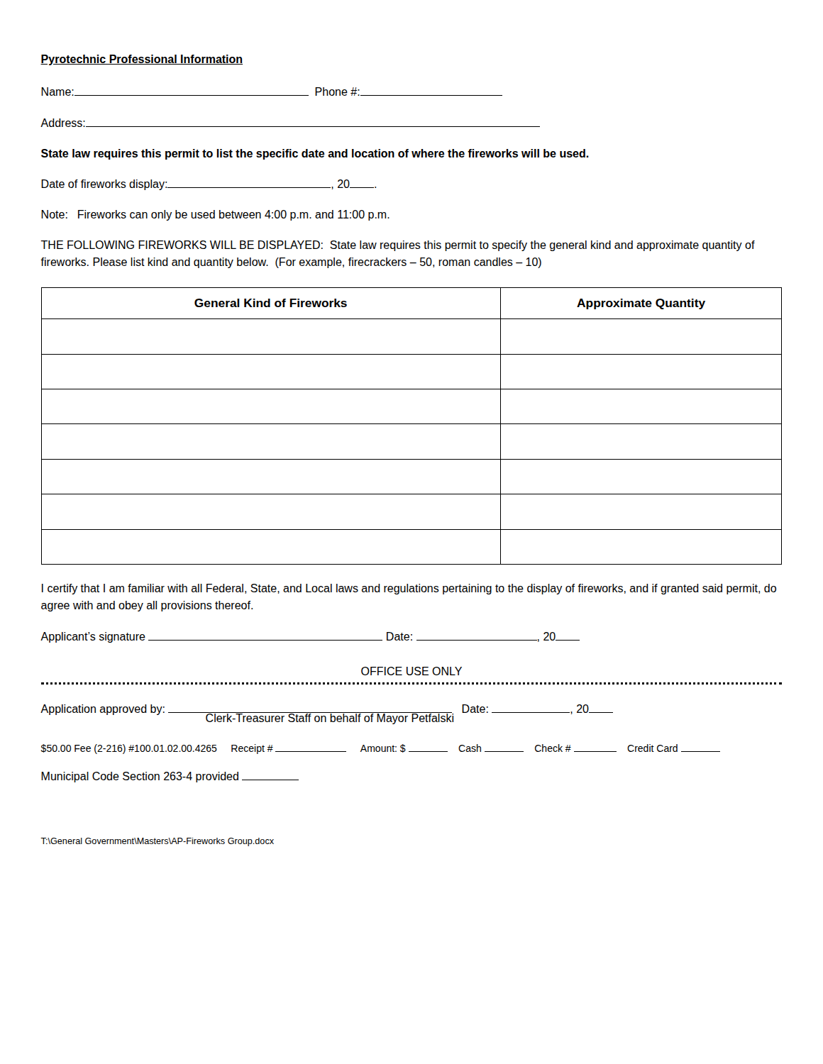Pyrotechnic Professional Information
Name: Phone #:
Address:
State law requires this permit to list the specific date and location of where the fireworks will be used.
Date of fireworks display: , 20 .
Note: Fireworks can only be used between 4:00 p.m. and 11:00 p.m.
THE FOLLOWING FIREWORKS WILL BE DISPLAYED: State law requires this permit to specify the general kind and approximate quantity of fireworks. Please list kind and quantity below. (For example, firecrackers – 50, roman candles – 10)
| General Kind of Fireworks | Approximate Quantity |
| --- | --- |
I certify that I am familiar with all Federal, State, and Local laws and regulations pertaining to the display of fireworks, and if granted said permit, do agree with and obey all provisions thereof.
Applicant’s signature Date: , 20
OFFICE USE ONLY
Application approved by: Date: , 20
Clerk-Treasurer Staff on behalf of Mayor Petfalski
$50.00 Fee (2-216) #100.01.02.00.4265 Receipt # Amount: $ Cash Check # Credit Card
Municipal Code Section 263-4 provided
T:\General Government\Masters\AP-Fireworks Group.docx